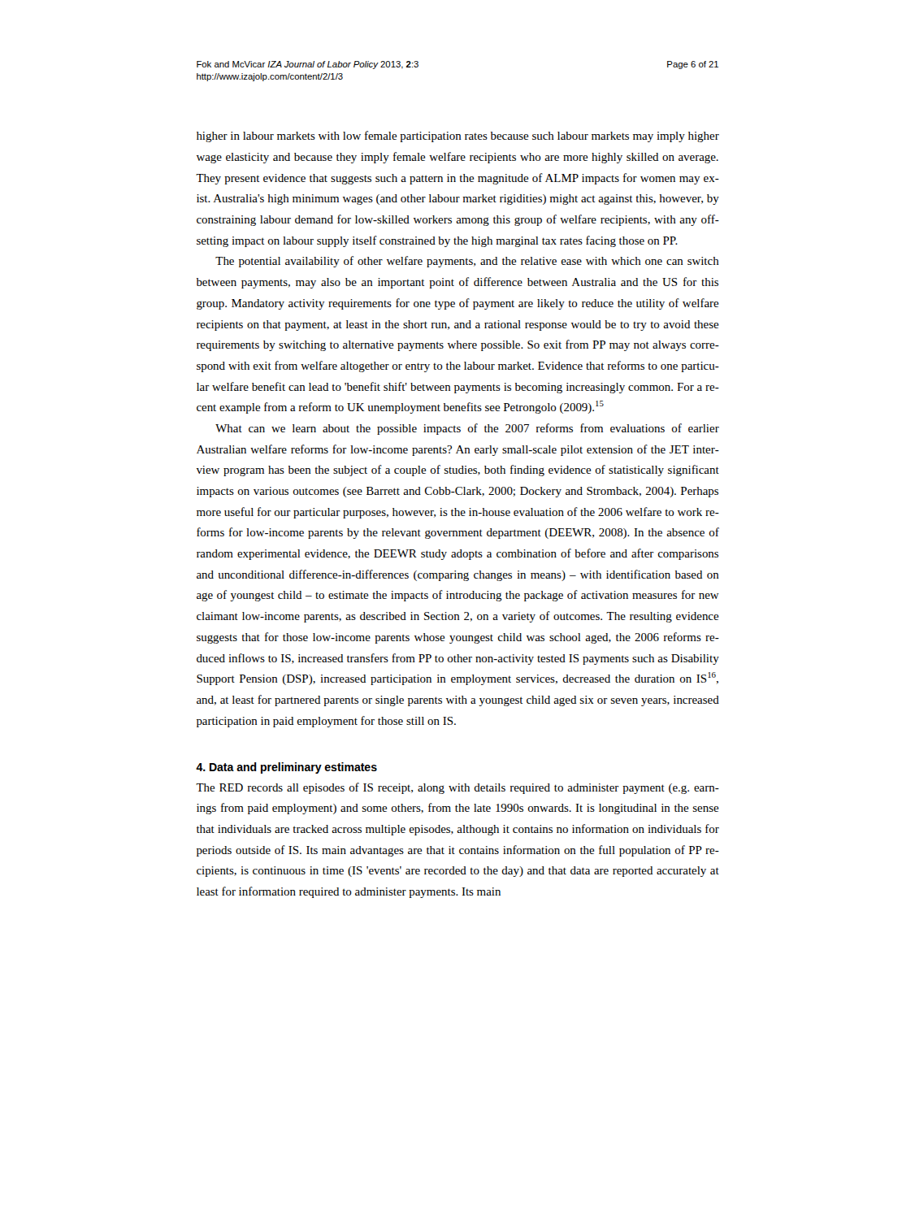Fok and McVicar IZA Journal of Labor Policy 2013, 2:3 http://www.izajolp.com/content/2/1/3
Page 6 of 21
higher in labour markets with low female participation rates because such labour markets may imply higher wage elasticity and because they imply female welfare recipients who are more highly skilled on average. They present evidence that suggests such a pattern in the magnitude of ALMP impacts for women may exist. Australia's high minimum wages (and other labour market rigidities) might act against this, however, by constraining labour demand for low-skilled workers among this group of welfare recipients, with any off-setting impact on labour supply itself constrained by the high marginal tax rates facing those on PP.
The potential availability of other welfare payments, and the relative ease with which one can switch between payments, may also be an important point of difference between Australia and the US for this group. Mandatory activity requirements for one type of payment are likely to reduce the utility of welfare recipients on that payment, at least in the short run, and a rational response would be to try to avoid these requirements by switching to alternative payments where possible. So exit from PP may not always correspond with exit from welfare altogether or entry to the labour market. Evidence that reforms to one particular welfare benefit can lead to 'benefit shift' between payments is becoming increasingly common. For a recent example from a reform to UK unemployment benefits see Petrongolo (2009).15
What can we learn about the possible impacts of the 2007 reforms from evaluations of earlier Australian welfare reforms for low-income parents? An early small-scale pilot extension of the JET interview program has been the subject of a couple of studies, both finding evidence of statistically significant impacts on various outcomes (see Barrett and Cobb-Clark, 2000; Dockery and Stromback, 2004). Perhaps more useful for our particular purposes, however, is the in-house evaluation of the 2006 welfare to work reforms for low-income parents by the relevant government department (DEEWR, 2008). In the absence of random experimental evidence, the DEEWR study adopts a combination of before and after comparisons and unconditional difference-in-differences (comparing changes in means) – with identification based on age of youngest child – to estimate the impacts of introducing the package of activation measures for new claimant low-income parents, as described in Section 2, on a variety of outcomes. The resulting evidence suggests that for those low-income parents whose youngest child was school aged, the 2006 reforms reduced inflows to IS, increased transfers from PP to other non-activity tested IS payments such as Disability Support Pension (DSP), increased participation in employment services, decreased the duration on IS16, and, at least for partnered parents or single parents with a youngest child aged six or seven years, increased participation in paid employment for those still on IS.
4. Data and preliminary estimates
The RED records all episodes of IS receipt, along with details required to administer payment (e.g. earnings from paid employment) and some others, from the late 1990s onwards. It is longitudinal in the sense that individuals are tracked across multiple episodes, although it contains no information on individuals for periods outside of IS. Its main advantages are that it contains information on the full population of PP recipients, is continuous in time (IS 'events' are recorded to the day) and that data are reported accurately at least for information required to administer payments. Its main